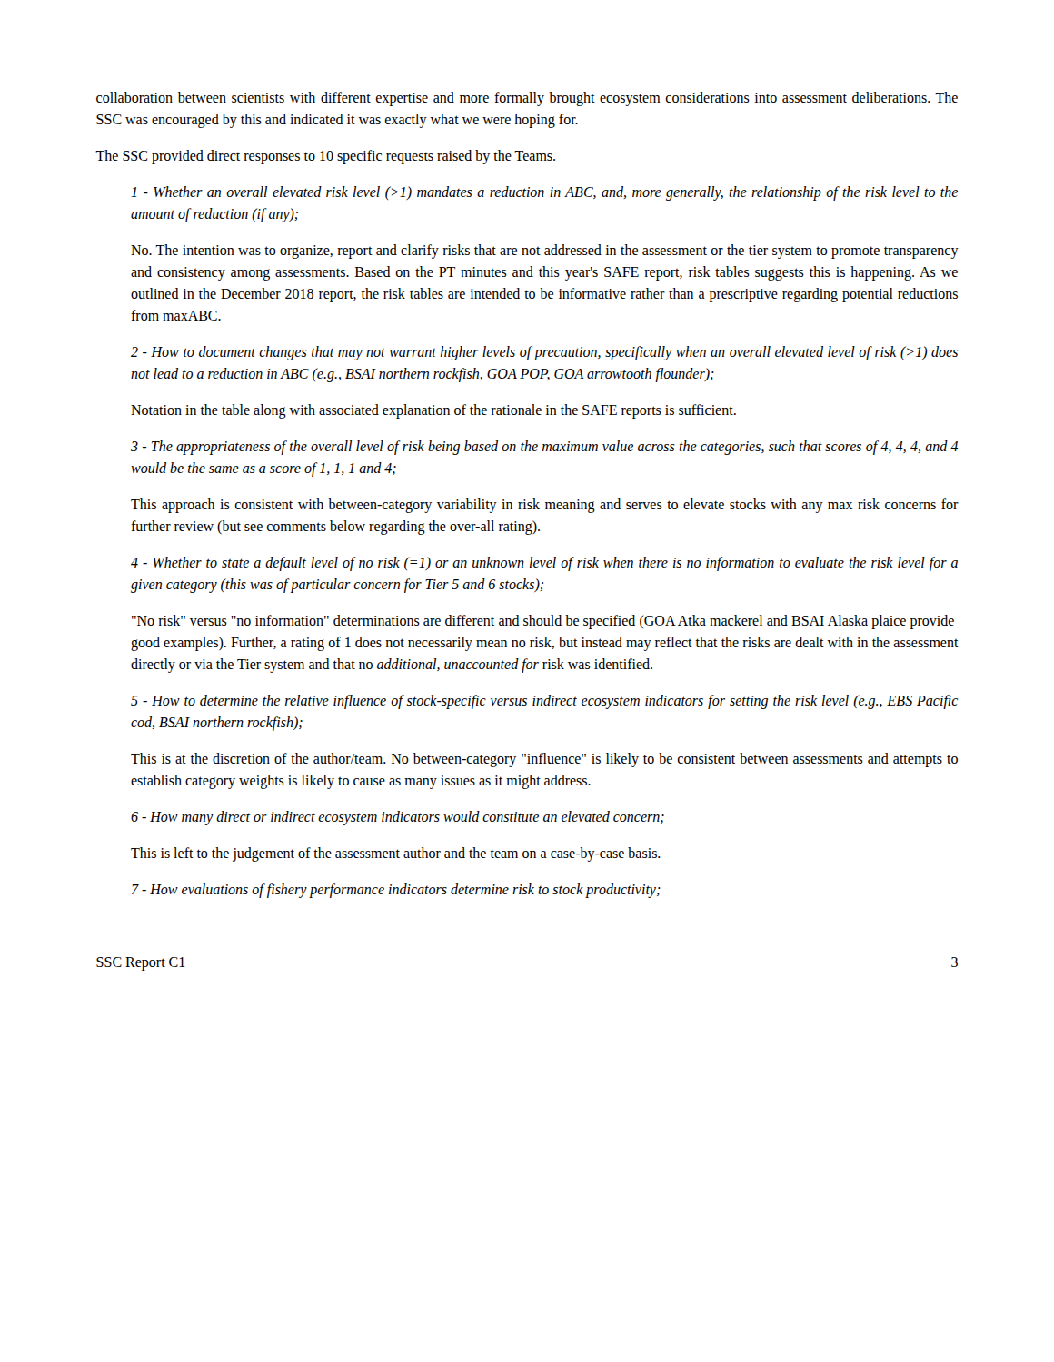collaboration between scientists with different expertise and more formally brought ecosystem considerations into assessment deliberations. The SSC was encouraged by this and indicated it was exactly what we were hoping for.
The SSC provided direct responses to 10 specific requests raised by the Teams.
1 - Whether an overall elevated risk level (>1) mandates a reduction in ABC, and, more generally, the relationship of the risk level to the amount of reduction (if any);
No. The intention was to organize, report and clarify risks that are not addressed in the assessment or the tier system to promote transparency and consistency among assessments. Based on the PT minutes and this year's SAFE report, risk tables suggests this is happening. As we outlined in the December 2018 report, the risk tables are intended to be informative rather than a prescriptive regarding potential reductions from maxABC.
2 - How to document changes that may not warrant higher levels of precaution, specifically when an overall elevated level of risk (>1) does not lead to a reduction in ABC (e.g., BSAI northern rockfish, GOA POP, GOA arrowtooth flounder);
Notation in the table along with associated explanation of the rationale in the SAFE reports is sufficient.
3 - The appropriateness of the overall level of risk being based on the maximum value across the categories, such that scores of 4, 4, 4, and 4 would be the same as a score of 1, 1, 1 and 4;
This approach is consistent with between-category variability in risk meaning and serves to elevate stocks with any max risk concerns for further review (but see comments below regarding the over-all rating).
4 - Whether to state a default level of no risk (=1) or an unknown level of risk when there is no information to evaluate the risk level for a given category (this was of particular concern for Tier 5 and 6 stocks);
"No risk" versus "no information" determinations are different and should be specified (GOA Atka mackerel and BSAI Alaska plaice provide good examples). Further, a rating of 1 does not necessarily mean no risk, but instead may reflect that the risks are dealt with in the assessment directly or via the Tier system and that no additional, unaccounted for risk was identified.
5 - How to determine the relative influence of stock-specific versus indirect ecosystem indicators for setting the risk level (e.g., EBS Pacific cod, BSAI northern rockfish);
This is at the discretion of the author/team. No between-category "influence" is likely to be consistent between assessments and attempts to establish category weights is likely to cause as many issues as it might address.
6 - How many direct or indirect ecosystem indicators would constitute an elevated concern;
This is left to the judgement of the assessment author and the team on a case-by-case basis.
7 - How evaluations of fishery performance indicators determine risk to stock productivity;
SSC Report C1 3